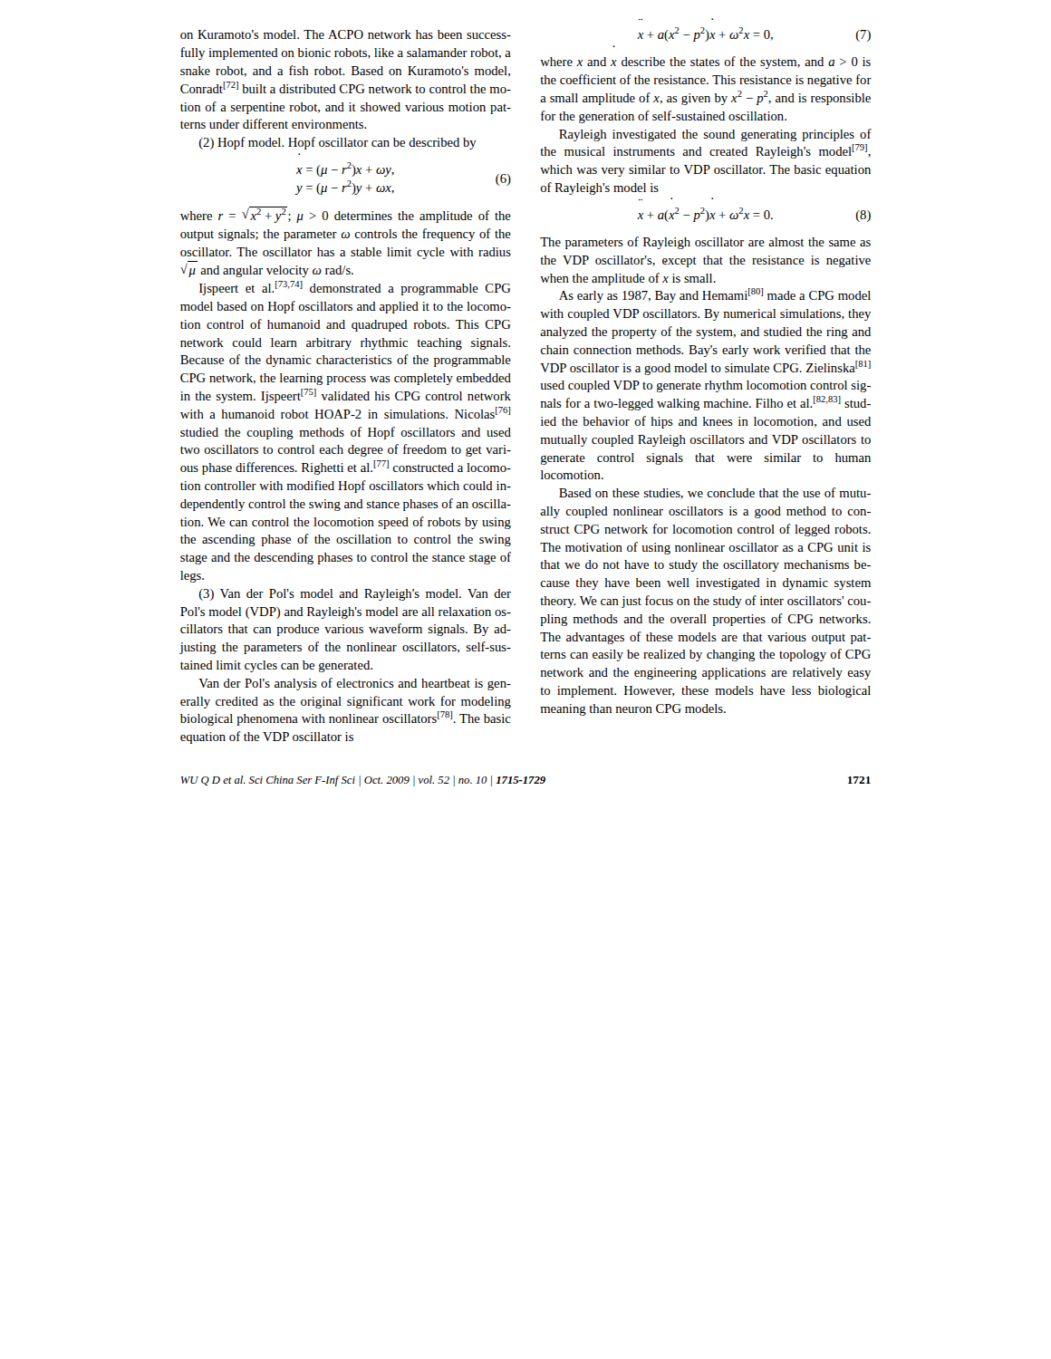on Kuramoto's model. The ACPO network has been successfully implemented on bionic robots, like a salamander robot, a snake robot, and a fish robot. Based on Kuramoto's model, Conradt[72] built a distributed CPG network to control the motion of a serpentine robot, and it showed various motion patterns under different environments.
(2) Hopf model. Hopf oscillator can be described by
x = (μ − r2)x + ωy, y = (μ − r2)y + ωx, (6)
where r = x2 + y2; μ > 0 determines the amplitude of the output signals; the parameter ω controls the frequency of the oscillator. The oscillator has a stable limit cycle with radius μ and angular velocity ω rad/s.
Ijspeert et al.[73,74] demonstrated a programmable CPG model based on Hopf oscillators and applied it to the locomotion control of humanoid and quadruped robots. This CPG network could learn arbitrary rhythmic teaching signals. Because of the dynamic characteristics of the programmable CPG network, the learning process was completely embedded in the system. Ijspeert[75] validated his CPG control network with a humanoid robot HOAP-2 in simulations. Nicolas[76] studied the coupling methods of Hopf oscillators and used two oscillators to control each degree of freedom to get various phase differences. Righetti et al.[77] constructed a locomotion controller with modified Hopf oscillators which could independently control the swing and stance phases of an oscillation. We can control the locomotion speed of robots by using the ascending phase of the oscillation to control the swing stage and the descending phases to control the stance stage of legs.
(3) Van der Pol's model and Rayleigh's model. Van der Pol's model (VDP) and Rayleigh's model are all relaxation oscillators that can produce various waveform signals. By adjusting the parameters of the nonlinear oscillators, self-sustained limit cycles can be generated.
Van der Pol's analysis of electronics and heartbeat is generally credited as the original significant work for modeling biological phenomena with nonlinear oscillators[78]. The basic equation of the VDP oscillator is
x + a(x2 − p2)x + ω2x = 0, (7)
where x and x describe the states of the system, and a > 0 is the coefficient of the resistance. This resistance is negative for a small amplitude of x, as given by x2 − p2, and is responsible for the generation of self-sustained oscillation.
Rayleigh investigated the sound generating principles of the musical instruments and created Rayleigh's model[79], which was very similar to VDP oscillator. The basic equation of Rayleigh's model is
x + a(x2 − p2)x + ω2x = 0. (8)
The parameters of Rayleigh oscillator are almost the same as the VDP oscillator's, except that the resistance is negative when the amplitude of x is small.
As early as 1987, Bay and Hemami[80] made a CPG model with coupled VDP oscillators. By numerical simulations, they analyzed the property of the system, and studied the ring and chain connection methods. Bay's early work verified that the VDP oscillator is a good model to simulate CPG. Zielinska[81] used coupled VDP to generate rhythm locomotion control signals for a two-legged walking machine. Filho et al.[82,83] studied the behavior of hips and knees in locomotion, and used mutually coupled Rayleigh oscillators and VDP oscillators to generate control signals that were similar to human locomotion.
Based on these studies, we conclude that the use of mutually coupled nonlinear oscillators is a good method to construct CPG network for locomotion control of legged robots. The motivation of using nonlinear oscillator as a CPG unit is that we do not have to study the oscillatory mechanisms because they have been well investigated in dynamic system theory. We can just focus on the study of inter oscillators' coupling methods and the overall properties of CPG networks. The advantages of these models are that various output patterns can easily be realized by changing the topology of CPG network and the engineering applications are relatively easy to implement. However, these models have less biological meaning than neuron CPG models.
WU Q D et al. Sci China Ser F-Inf Sci | Oct. 2009 | vol. 52 | no. 10 | 1715-1729 1721